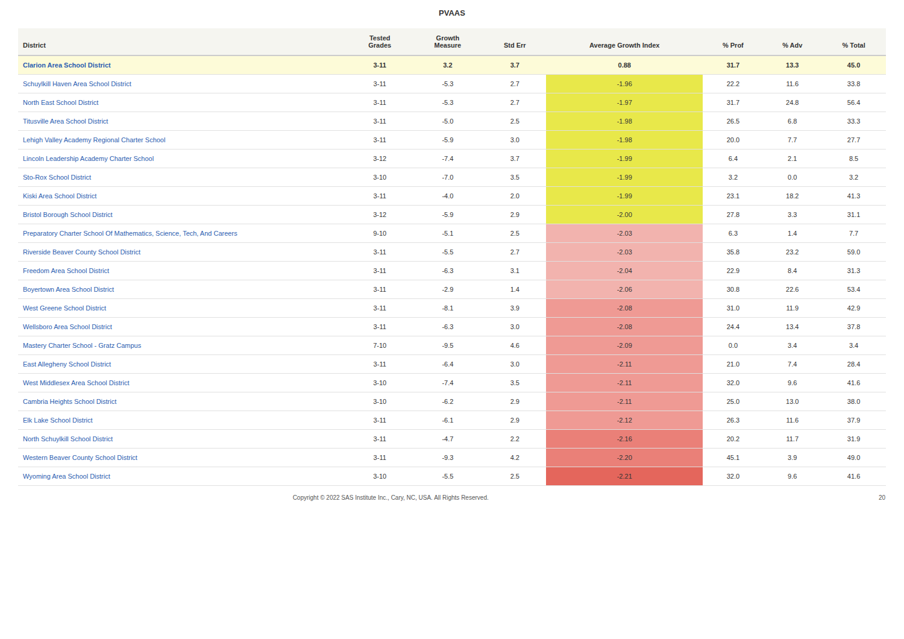PVAAS
| District | Tested Grades | Growth Measure | Std Err | Average Growth Index | % Prof | % Adv | % Total |
| --- | --- | --- | --- | --- | --- | --- | --- |
| Clarion Area School District | 3-11 | 3.2 | 3.7 | 0.88 | 31.7 | 13.3 | 45.0 |
| Schuylkill Haven Area School District | 3-11 | -5.3 | 2.7 | -1.96 | 22.2 | 11.6 | 33.8 |
| North East School District | 3-11 | -5.3 | 2.7 | -1.97 | 31.7 | 24.8 | 56.4 |
| Titusville Area School District | 3-11 | -5.0 | 2.5 | -1.98 | 26.5 | 6.8 | 33.3 |
| Lehigh Valley Academy Regional Charter School | 3-11 | -5.9 | 3.0 | -1.98 | 20.0 | 7.7 | 27.7 |
| Lincoln Leadership Academy Charter School | 3-12 | -7.4 | 3.7 | -1.99 | 6.4 | 2.1 | 8.5 |
| Sto-Rox School District | 3-10 | -7.0 | 3.5 | -1.99 | 3.2 | 0.0 | 3.2 |
| Kiski Area School District | 3-11 | -4.0 | 2.0 | -1.99 | 23.1 | 18.2 | 41.3 |
| Bristol Borough School District | 3-12 | -5.9 | 2.9 | -2.00 | 27.8 | 3.3 | 31.1 |
| Preparatory Charter School Of Mathematics, Science, Tech, And Careers | 9-10 | -5.1 | 2.5 | -2.03 | 6.3 | 1.4 | 7.7 |
| Riverside Beaver County School District | 3-11 | -5.5 | 2.7 | -2.03 | 35.8 | 23.2 | 59.0 |
| Freedom Area School District | 3-11 | -6.3 | 3.1 | -2.04 | 22.9 | 8.4 | 31.3 |
| Boyertown Area School District | 3-11 | -2.9 | 1.4 | -2.06 | 30.8 | 22.6 | 53.4 |
| West Greene School District | 3-11 | -8.1 | 3.9 | -2.08 | 31.0 | 11.9 | 42.9 |
| Wellsboro Area School District | 3-11 | -6.3 | 3.0 | -2.08 | 24.4 | 13.4 | 37.8 |
| Mastery Charter School - Gratz Campus | 7-10 | -9.5 | 4.6 | -2.09 | 0.0 | 3.4 | 3.4 |
| East Allegheny School District | 3-11 | -6.4 | 3.0 | -2.11 | 21.0 | 7.4 | 28.4 |
| West Middlesex Area School District | 3-10 | -7.4 | 3.5 | -2.11 | 32.0 | 9.6 | 41.6 |
| Cambria Heights School District | 3-10 | -6.2 | 2.9 | -2.11 | 25.0 | 13.0 | 38.0 |
| Elk Lake School District | 3-11 | -6.1 | 2.9 | -2.12 | 26.3 | 11.6 | 37.9 |
| North Schuylkill School District | 3-11 | -4.7 | 2.2 | -2.16 | 20.2 | 11.7 | 31.9 |
| Western Beaver County School District | 3-11 | -9.3 | 4.2 | -2.20 | 45.1 | 3.9 | 49.0 |
| Wyoming Area School District | 3-10 | -5.5 | 2.5 | -2.21 | 32.0 | 9.6 | 41.6 |
| Copyright © 2022 SAS Institute Inc., Cary, NC, USA. All Rights Reserved. | 20 |